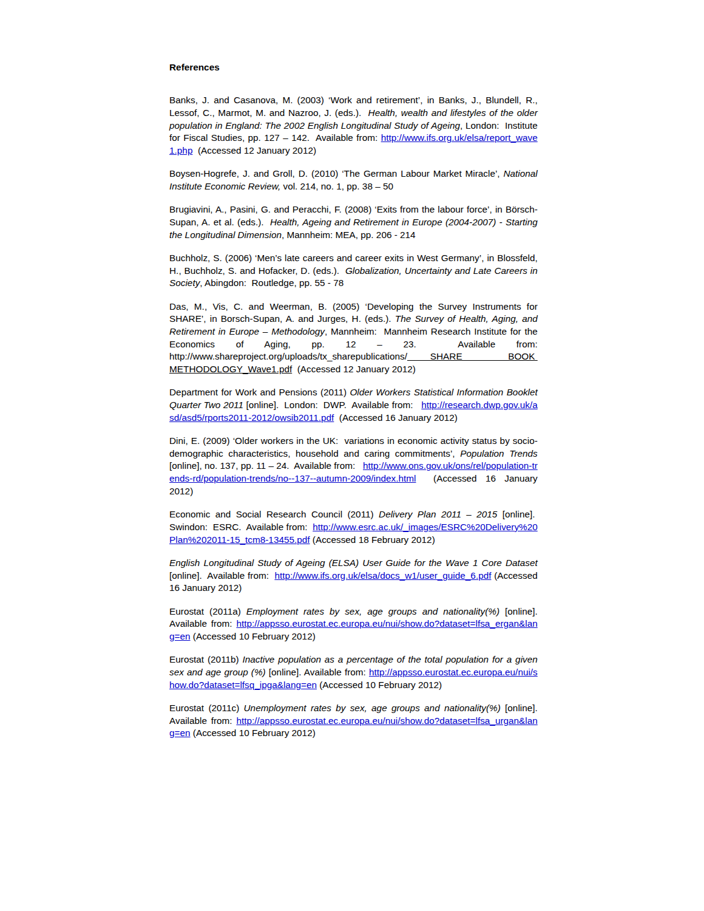References
Banks, J. and Casanova, M. (2003) ‘Work and retirement’, in Banks, J., Blundell, R., Lessof, C., Marmot, M. and Nazroo, J. (eds.). Health, wealth and lifestyles of the older population in England: The 2002 English Longitudinal Study of Ageing, London: Institute for Fiscal Studies, pp. 127 – 142. Available from: http://www.ifs.org.uk/elsa/report_wave1.php (Accessed 12 January 2012)
Boysen-Hogrefe, J. and Groll, D. (2010) ‘The German Labour Market Miracle’, National Institute Economic Review, vol. 214, no. 1, pp. 38 – 50
Brugiavini, A., Pasini, G. and Peracchi, F. (2008) ‘Exits from the labour force’, in Börsch-Supan, A. et al. (eds.). Health, Ageing and Retirement in Europe (2004-2007) - Starting the Longitudinal Dimension, Mannheim: MEA, pp. 206 - 214
Buchholz, S. (2006) ‘Men’s late careers and career exits in West Germany’, in Blossfeld, H., Buchholz, S. and Hofacker, D. (eds.). Globalization, Uncertainty and Late Careers in Society, Abingdon: Routledge, pp. 55 - 78
Das, M., Vis, C. and Weerman, B. (2005) ‘Developing the Survey Instruments for SHARE’, in Borsch-Supan, A. and Jurges, H. (eds.). The Survey of Health, Aging, and Retirement in Europe – Methodology, Mannheim: Mannheim Research Institute for the Economics of Aging, pp. 12 – 23. Available from: http://www.shareproject.org/uploads/tx_sharepublications/ SHARE BOOK METHODOLOGY_Wave1.pdf (Accessed 12 January 2012)
Department for Work and Pensions (2011) Older Workers Statistical Information Booklet Quarter Two 2011 [online]. London: DWP. Available from: http://research.dwp.gov.uk/asd/asd5/rports2011-2012/owsib2011.pdf (Accessed 16 January 2012)
Dini, E. (2009) ‘Older workers in the UK: variations in economic activity status by socio-demographic characteristics, household and caring commitments’, Population Trends [online], no. 137, pp. 11 – 24. Available from: http://www.ons.gov.uk/ons/rel/population-trends-rd/population-trends/no--137--autumn-2009/index.html (Accessed 16 January 2012)
Economic and Social Research Council (2011) Delivery Plan 2011 – 2015 [online]. Swindon: ESRC. Available from: http://www.esrc.ac.uk/_images/ESRC%20Delivery%20Plan%202011-15_tcm8-13455.pdf (Accessed 18 February 2012)
English Longitudinal Study of Ageing (ELSA) User Guide for the Wave 1 Core Dataset [online]. Available from: http://www.ifs.org.uk/elsa/docs_w1/user_guide_6.pdf (Accessed 16 January 2012)
Eurostat (2011a) Employment rates by sex, age groups and nationality(%) [online]. Available from: http://appsso.eurostat.ec.europa.eu/nui/show.do?dataset=lfsa_ergan&lang=en (Accessed 10 February 2012)
Eurostat (2011b) Inactive population as a percentage of the total population for a given sex and age group (%) [online]. Available from: http://appsso.eurostat.ec.europa.eu/nui/show.do?dataset=lfsq_ipga&lang=en (Accessed 10 February 2012)
Eurostat (2011c) Unemployment rates by sex, age groups and nationality(%) [online]. Available from: http://appsso.eurostat.ec.europa.eu/nui/show.do?dataset=lfsa_urgan&lang=en (Accessed 10 February 2012)